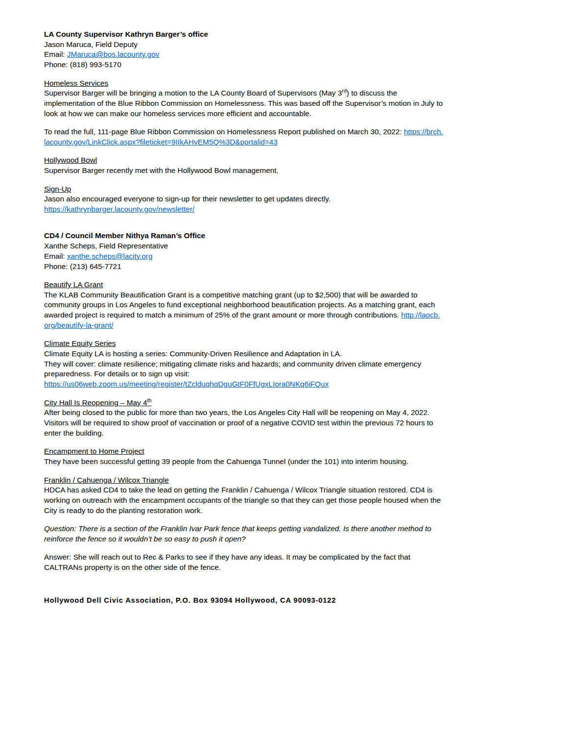LA County Supervisor Kathryn Barger’s office
Jason Maruca, Field Deputy
Email: JMaruca@bos.lacounty.gov
Phone: (818) 993-5170
Homeless Services
Supervisor Barger will be bringing a motion to the LA County Board of Supervisors (May 3rd) to discuss the implementation of the Blue Ribbon Commission on Homelessness. This was based off the Supervisor’s motion in July to look at how we can make our homeless services more efficient and accountable.
To read the full, 111-page Blue Ribbon Commission on Homelessness Report published on March 30, 2022: https://brch.lacounty.gov/LinkClick.aspx?fileticket=9IIkAHvEM5Q%3D&portalid=43
Hollywood Bowl
Supervisor Barger recently met with the Hollywood Bowl management.
Sign-Up
Jason also encouraged everyone to sign-up for their newsletter to get updates directly.
https://kathrynbarger.lacounty.gov/newsletter/
CD4 / Council Member Nithya Raman’s Office
Xanthe Scheps, Field Representative
Email: xanthe.scheps@lacity.org
Phone: (213) 645-7721
Beautify LA Grant
The KLAB Community Beautification Grant is a competitive matching grant (up to $2,500) that will be awarded to community groups in Los Angeles to fund exceptional neighborhood beautification projects. As a matching grant, each awarded project is required to match a minimum of 25% of the grant amount or more through contributions. http://laocb.org/beautify-la-grant/
Climate Equity Series
Climate Equity LA is hosting a series: Community-Driven Resilience and Adaptation in LA.
They will cover: climate resilience; mitigating climate risks and hazards; and community driven climate emergency preparedness. For details or to sign up visit:
https://us06web.zoom.us/meeting/register/tZclduqhqDguGtF0FfUgxLIora0NKq6iFQux
City Hall Is Reopening – May 4th
After being closed to the public for more than two years, the Los Angeles City Hall will be reopening on May 4, 2022. Visitors will be required to show proof of vaccination or proof of a negative COVID test within the previous 72 hours to enter the building.
Encampment to Home Project
They have been successful getting 39 people from the Cahuenga Tunnel (under the 101) into interim housing.
Franklin / Cahuenga / Wilcox Triangle
HDCA has asked CD4 to take the lead on getting the Franklin / Cahuenga / Wilcox Triangle situation restored. CD4 is working on outreach with the encampment occupants of the triangle so that they can get those people housed when the City is ready to do the planting restoration work.
Question: There is a section of the Franklin Ivar Park fence that keeps getting vandalized. Is there another method to reinforce the fence so it wouldn’t be so easy to push it open?
Answer: She will reach out to Rec & Parks to see if they have any ideas. It may be complicated by the fact that CALTRANs property is on the other side of the fence.
Hollywood Dell Civic Association, P.O. Box 93094 Hollywood, CA 90093-0122